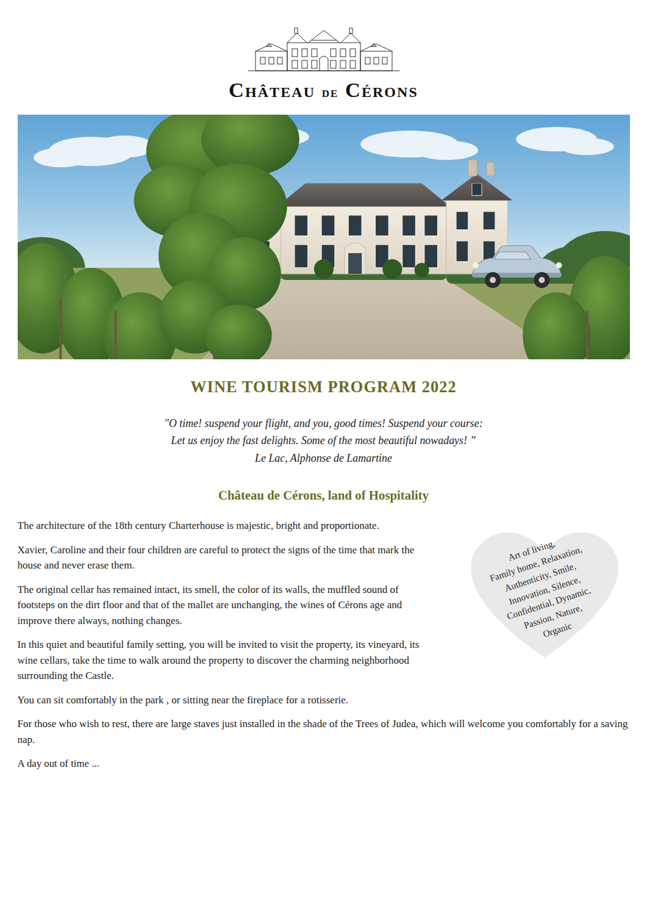Château de Cérons
Wine Tourism Program 2022
"O time! suspend your flight, and you, good times! Suspend your course:
Let us enjoy the fast delights. Some of the most beautiful nowadays! ”
Le Lac, Alphonse de Lamartine
Château de Cérons, land of Hospitality
Art of living,
Family home, Relaxation,
Authenticity, Smile,
Innovation, Silence,
Confidential, Dynamic,
Passion, Nature,
Organic
The architecture of the 18th century Charterhouse is majestic, bright and proportionate.
Xavier, Caroline and their four children are careful to protect the signs of the time that mark the house and never erase them.
The original cellar has remained intact, its smell, the color of its walls, the muffled sound of footsteps on the dirt floor and that of the mallet are unchanging, the wines of Cérons age and improve there always, nothing changes.
In this quiet and beautiful family setting, you will be invited to visit the property, its vineyard, its wine cellars, take the time to walk around the property to discover the charming neighborhood surrounding the Castle.
You can sit comfortably in the park , or sitting near the fireplace for a rotisserie.
For those who wish to rest, there are large staves just installed in the shade of the Trees of Judea, which will welcome you comfortably for a saving nap.
A day out of time ...